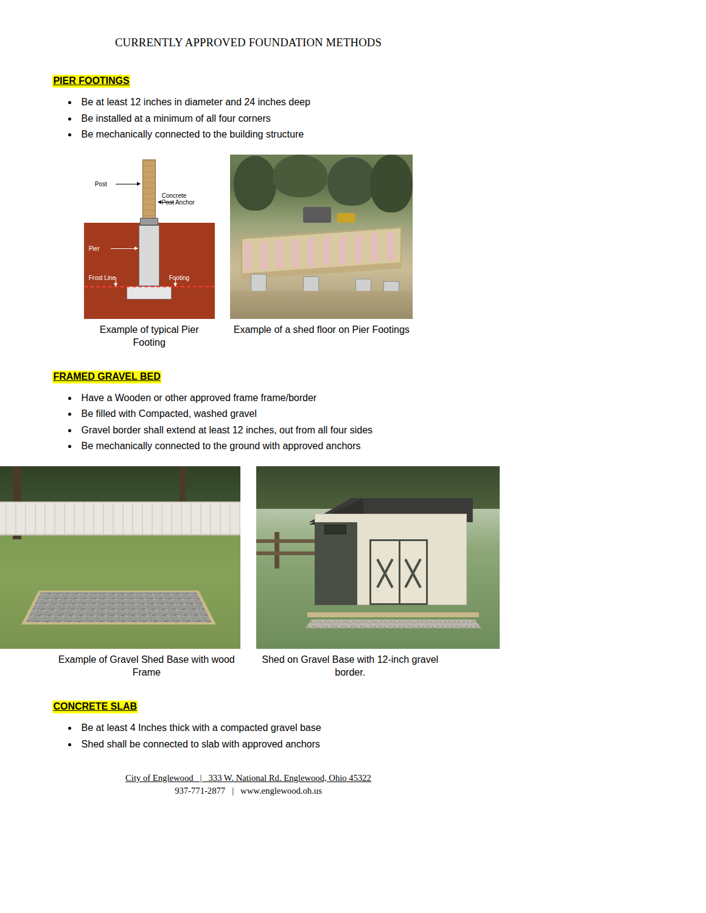CURRENTLY APPROVED FOUNDATION METHODS
PIER FOOTINGS
Be at least 12 inches in diameter and 24 inches deep
Be installed at a minimum of all four corners
Be mechanically connected to the building structure
Post
Concrete
Post Anchor
Pier
Frost Line
Footing
Example of typical Pier Footing
Example of a shed floor on Pier Footings
FRAMED GRAVEL BED
Have a Wooden or other approved frame frame/border
Be filled with Compacted, washed gravel
Gravel border shall extend at least 12 inches, out from all four sides
Be mechanically connected to the ground with approved anchors
Example of Gravel Shed Base with wood Frame
Shed on Gravel Base with 12-inch gravel border.
CONCRETE SLAB
Be at least 4 Inches thick with a compacted gravel base
Shed shall be connected to slab with approved anchors
City of Englewood | 333 W. National Rd. Englewood, Ohio 45322
937-771-2877 | www.englewood.oh.us